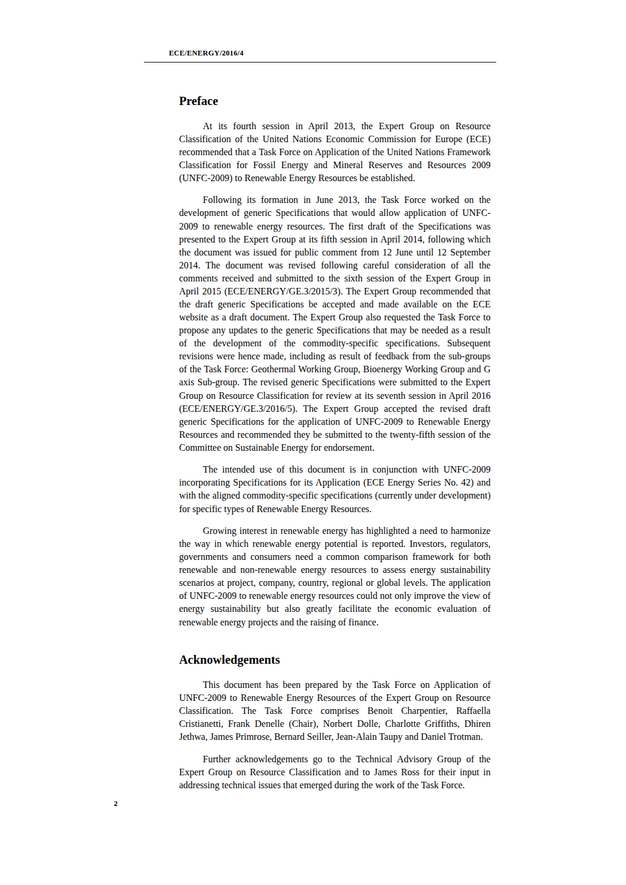ECE/ENERGY/2016/4
Preface
At its fourth session in April 2013, the Expert Group on Resource Classification of the United Nations Economic Commission for Europe (ECE) recommended that a Task Force on Application of the United Nations Framework Classification for Fossil Energy and Mineral Reserves and Resources 2009 (UNFC-2009) to Renewable Energy Resources be established.
Following its formation in June 2013, the Task Force worked on the development of generic Specifications that would allow application of UNFC-2009 to renewable energy resources. The first draft of the Specifications was presented to the Expert Group at its fifth session in April 2014, following which the document was issued for public comment from 12 June until 12 September 2014. The document was revised following careful consideration of all the comments received and submitted to the sixth session of the Expert Group in April 2015 (ECE/ENERGY/GE.3/2015/3). The Expert Group recommended that the draft generic Specifications be accepted and made available on the ECE website as a draft document. The Expert Group also requested the Task Force to propose any updates to the generic Specifications that may be needed as a result of the development of the commodity-specific specifications. Subsequent revisions were hence made, including as result of feedback from the sub-groups of the Task Force: Geothermal Working Group, Bioenergy Working Group and G axis Sub-group. The revised generic Specifications were submitted to the Expert Group on Resource Classification for review at its seventh session in April 2016 (ECE/ENERGY/GE.3/2016/5). The Expert Group accepted the revised draft generic Specifications for the application of UNFC-2009 to Renewable Energy Resources and recommended they be submitted to the twenty-fifth session of the Committee on Sustainable Energy for endorsement.
The intended use of this document is in conjunction with UNFC-2009 incorporating Specifications for its Application (ECE Energy Series No. 42) and with the aligned commodity-specific specifications (currently under development) for specific types of Renewable Energy Resources.
Growing interest in renewable energy has highlighted a need to harmonize the way in which renewable energy potential is reported. Investors, regulators, governments and consumers need a common comparison framework for both renewable and non-renewable energy resources to assess energy sustainability scenarios at project, company, country, regional or global levels. The application of UNFC-2009 to renewable energy resources could not only improve the view of energy sustainability but also greatly facilitate the economic evaluation of renewable energy projects and the raising of finance.
Acknowledgements
This document has been prepared by the Task Force on Application of UNFC-2009 to Renewable Energy Resources of the Expert Group on Resource Classification. The Task Force comprises Benoit Charpentier, Raffaella Cristianetti, Frank Denelle (Chair), Norbert Dolle, Charlotte Griffiths, Dhiren Jethwa, James Primrose, Bernard Seiller, Jean-Alain Taupy and Daniel Trotman.
Further acknowledgements go to the Technical Advisory Group of the Expert Group on Resource Classification and to James Ross for their input in addressing technical issues that emerged during the work of the Task Force.
2